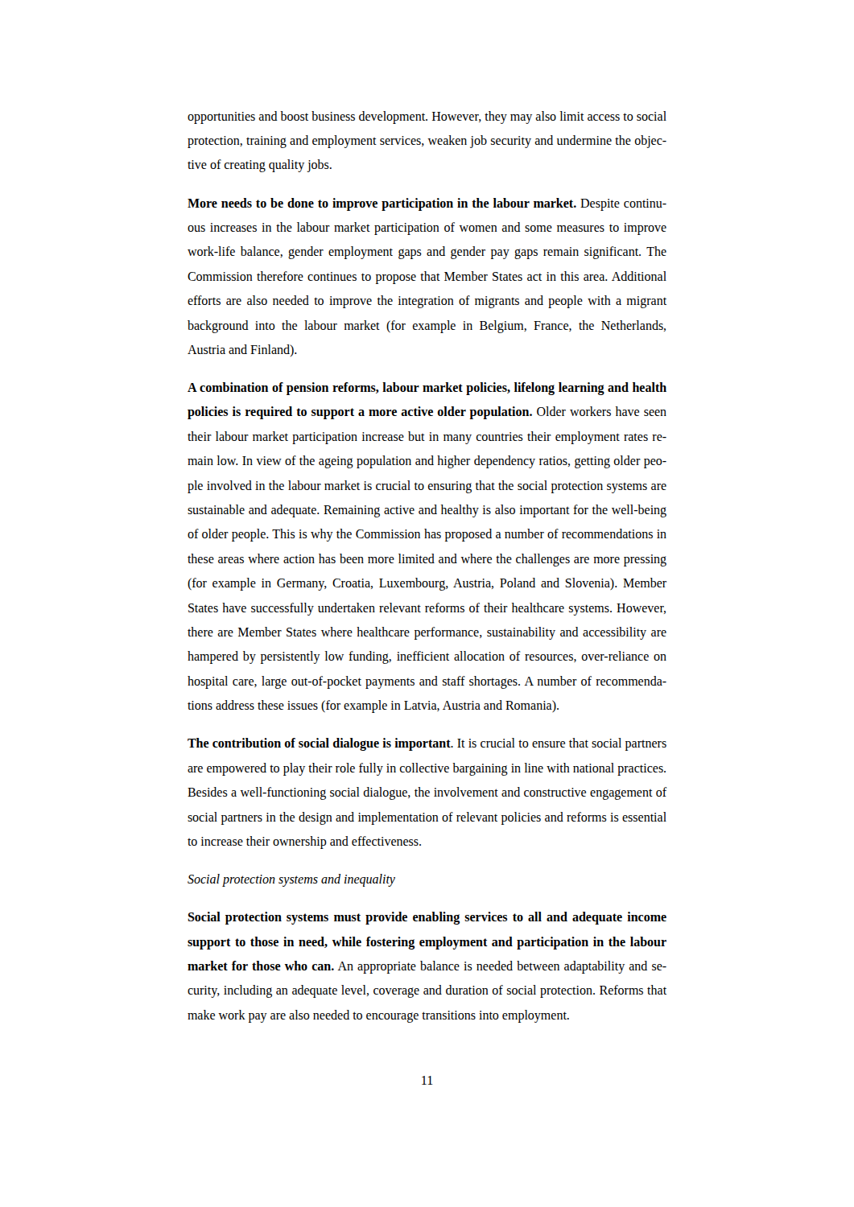opportunities and boost business development. However, they may also limit access to social protection, training and employment services, weaken job security and undermine the objective of creating quality jobs.
More needs to be done to improve participation in the labour market. Despite continuous increases in the labour market participation of women and some measures to improve work-life balance, gender employment gaps and gender pay gaps remain significant. The Commission therefore continues to propose that Member States act in this area. Additional efforts are also needed to improve the integration of migrants and people with a migrant background into the labour market (for example in Belgium, France, the Netherlands, Austria and Finland).
A combination of pension reforms, labour market policies, lifelong learning and health policies is required to support a more active older population. Older workers have seen their labour market participation increase but in many countries their employment rates remain low. In view of the ageing population and higher dependency ratios, getting older people involved in the labour market is crucial to ensuring that the social protection systems are sustainable and adequate. Remaining active and healthy is also important for the well-being of older people. This is why the Commission has proposed a number of recommendations in these areas where action has been more limited and where the challenges are more pressing (for example in Germany, Croatia, Luxembourg, Austria, Poland and Slovenia). Member States have successfully undertaken relevant reforms of their healthcare systems. However, there are Member States where healthcare performance, sustainability and accessibility are hampered by persistently low funding, inefficient allocation of resources, over-reliance on hospital care, large out-of-pocket payments and staff shortages. A number of recommendations address these issues (for example in Latvia, Austria and Romania).
The contribution of social dialogue is important. It is crucial to ensure that social partners are empowered to play their role fully in collective bargaining in line with national practices. Besides a well-functioning social dialogue, the involvement and constructive engagement of social partners in the design and implementation of relevant policies and reforms is essential to increase their ownership and effectiveness.
Social protection systems and inequality
Social protection systems must provide enabling services to all and adequate income support to those in need, while fostering employment and participation in the labour market for those who can. An appropriate balance is needed between adaptability and security, including an adequate level, coverage and duration of social protection. Reforms that make work pay are also needed to encourage transitions into employment.
11